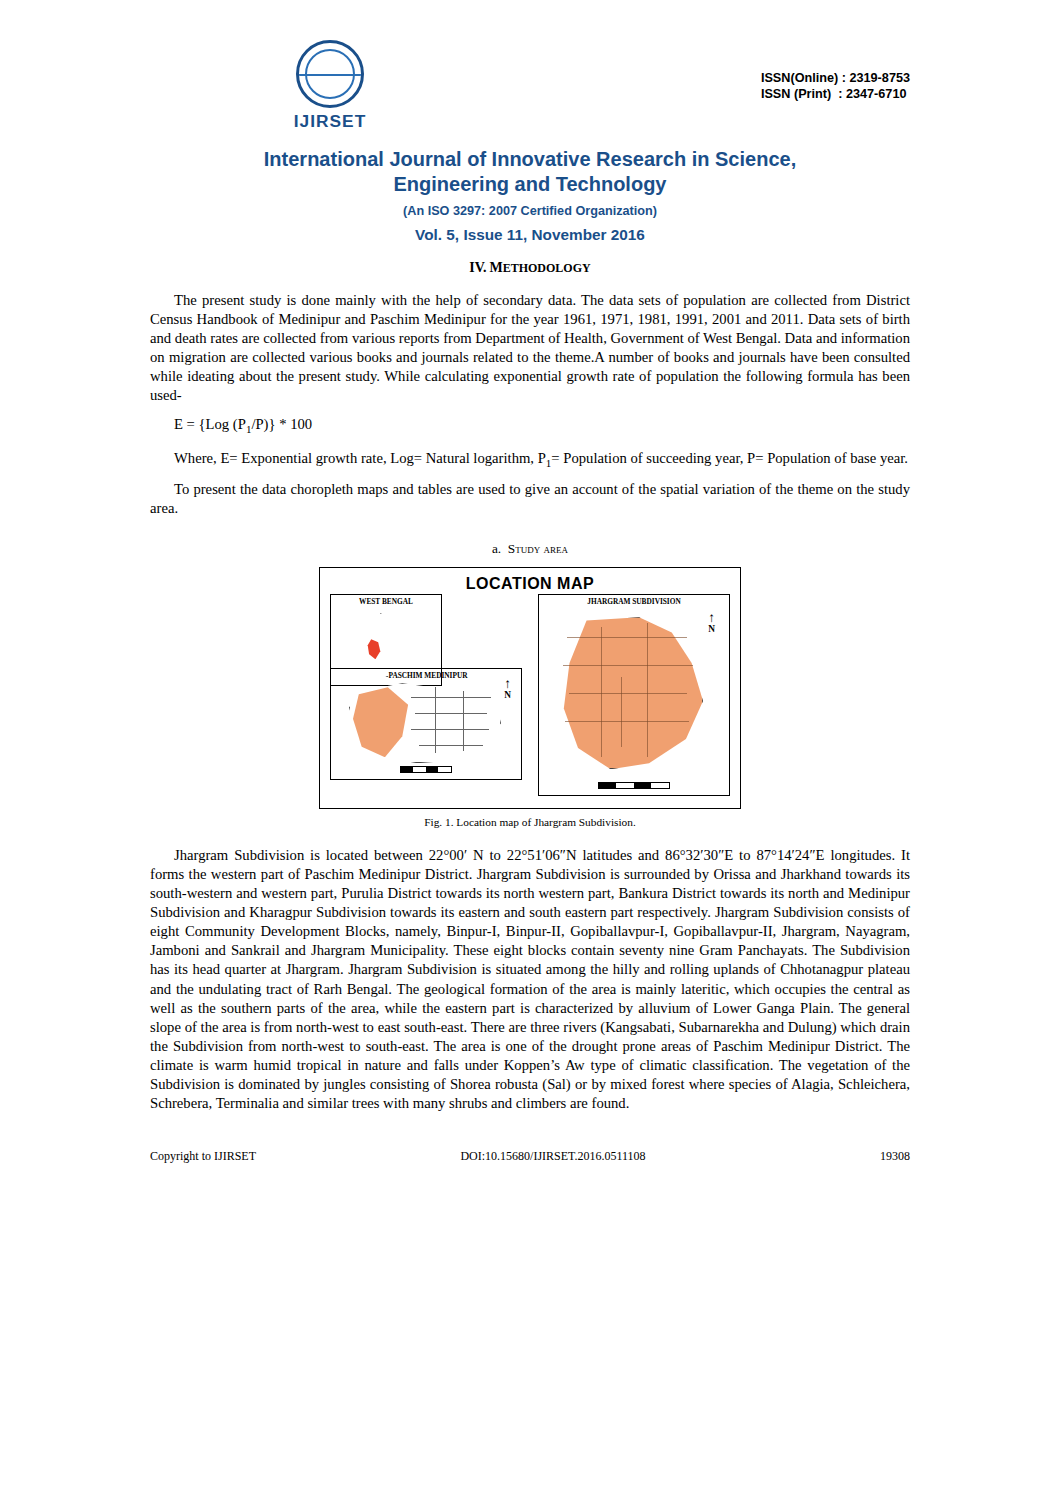IJIRSET
ISSN(Online) : 2319-8753
ISSN (Print) : 2347-6710
International Journal of Innovative Research in Science,
Engineering and Technology
(An ISO 3297: 2007 Certified Organization)
Vol. 5, Issue 11, November 2016
IV. METHODOLOGY
The present study is done mainly with the help of secondary data. The data sets of population are collected from District Census Handbook of Medinipur and Paschim Medinipur for the year 1961, 1971, 1981, 1991, 2001 and 2011. Data sets of birth and death rates are collected from various reports from Department of Health, Government of West Bengal. Data and information on migration are collected various books and journals related to the theme.A number of books and journals have been consulted while ideating about the present study. While calculating exponential growth rate of population the following formula has been used-
E = {Log (P1/P)} * 100
Where, E= Exponential growth rate, Log= Natural logarithm, P1= Population of succeeding year, P= Population of base year.
To present the data choropleth maps and tables are used to give an account of the spatial variation of the theme on the study area.
a. Study area
LOCATION MAP
WEST BENGAL
PASCHIM MEDINIPUR
↑
N
JHARGRAM SUBDIVISION
↑
N
Fig. 1. Location map of Jhargram Subdivision.
Jhargram Subdivision is located between 22°00′ N to 22°51′06″N latitudes and 86°32′30″E to 87°14′24″E longitudes. It forms the western part of Paschim Medinipur District. Jhargram Subdivision is surrounded by Orissa and Jharkhand towards its south-western and western part, Purulia District towards its north western part, Bankura District towards its north and Medinipur Subdivision and Kharagpur Subdivision towards its eastern and south eastern part respectively. Jhargram Subdivision consists of eight Community Development Blocks, namely, Binpur-I, Binpur-II, Gopiballavpur-I, Gopiballavpur-II, Jhargram, Nayagram, Jamboni and Sankrail and Jhargram Municipality. These eight blocks contain seventy nine Gram Panchayats. The Subdivision has its head quarter at Jhargram. Jhargram Subdivision is situated among the hilly and rolling uplands of Chhotanagpur plateau and the undulating tract of Rarh Bengal. The geological formation of the area is mainly lateritic, which occupies the central as well as the southern parts of the area, while the eastern part is characterized by alluvium of Lower Ganga Plain. The general slope of the area is from north-west to east south-east. There are three rivers (Kangsabati, Subarnarekha and Dulung) which drain the Subdivision from north-west to south-east. The area is one of the drought prone areas of Paschim Medinipur District. The climate is warm humid tropical in nature and falls under Koppen’s Aw type of climatic classification. The vegetation of the Subdivision is dominated by jungles consisting of Shorea robusta (Sal) or by mixed forest where species of Alagia, Schleichera, Schrebera, Terminalia and similar trees with many shrubs and climbers are found.
Copyright to IJIRSET
DOI:10.15680/IJIRSET.2016.0511108
19308